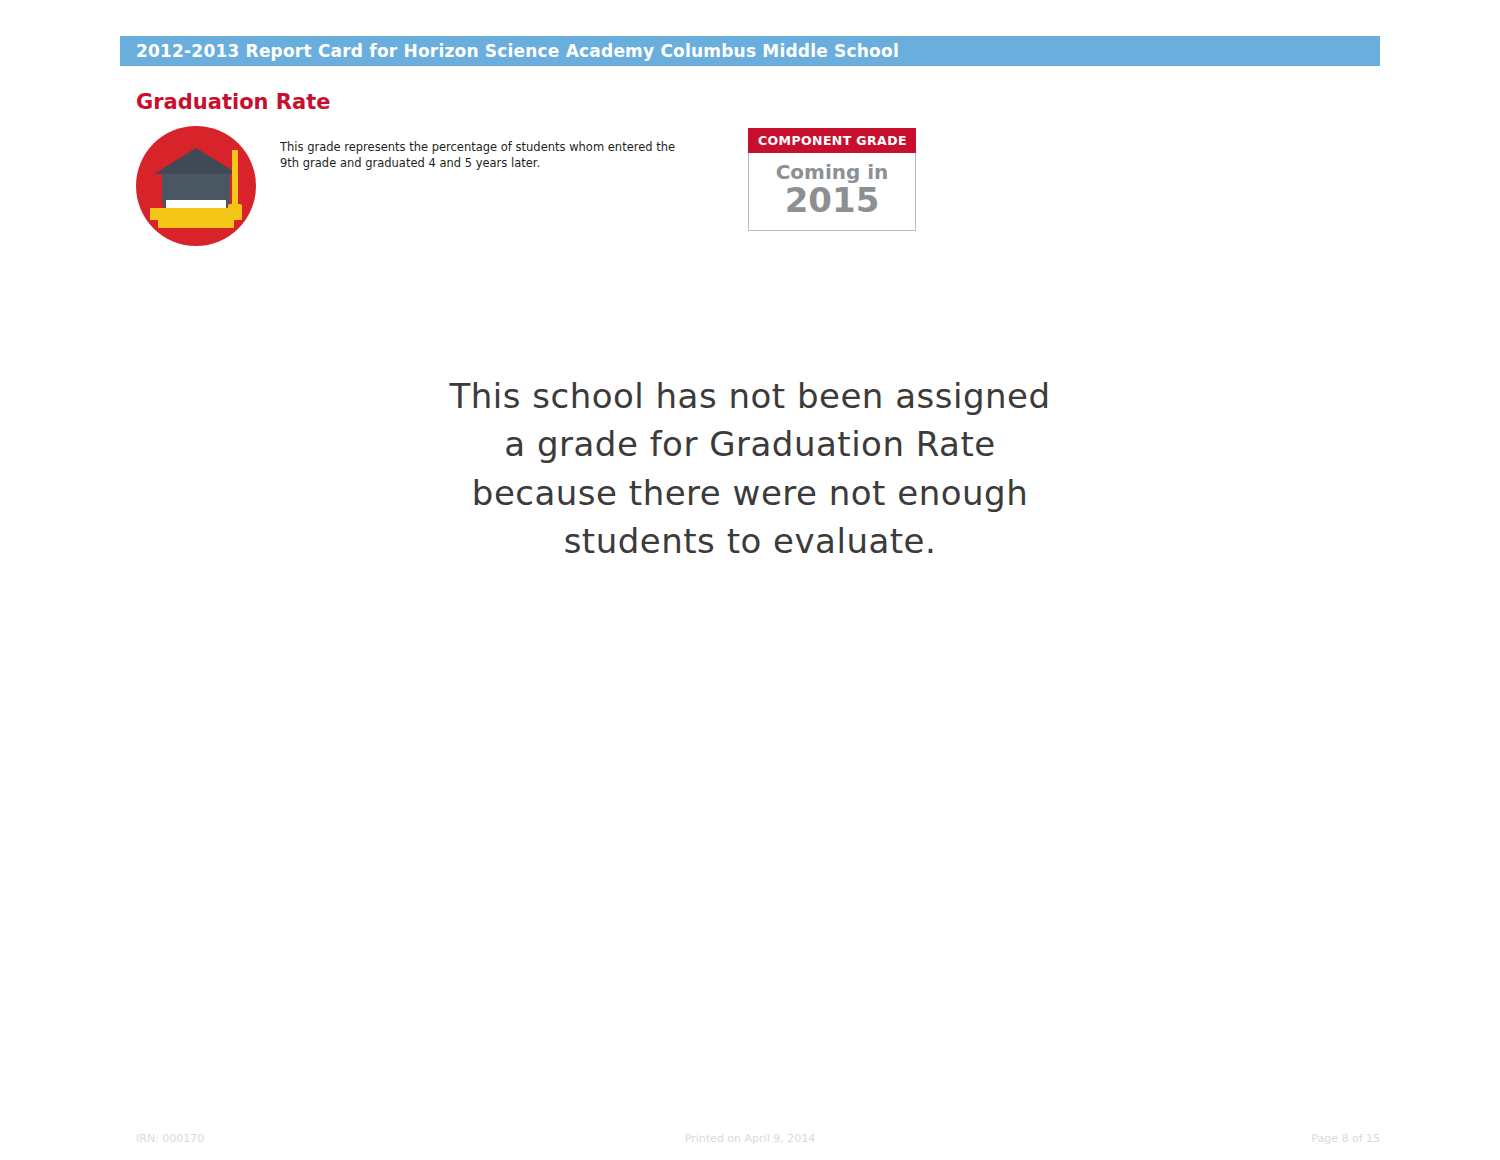2012-2013 Report Card for Horizon Science Academy Columbus Middle School
Graduation Rate
This grade represents the percentage of students whom entered the 9th grade and graduated 4 and 5 years later.
COMPONENT GRADE
Coming in
2015
This school has not been assigned
a grade for Graduation Rate
because there were not enough
students to evaluate.
IRN: 000170
Printed on April 9, 2014
Page 8 of 15